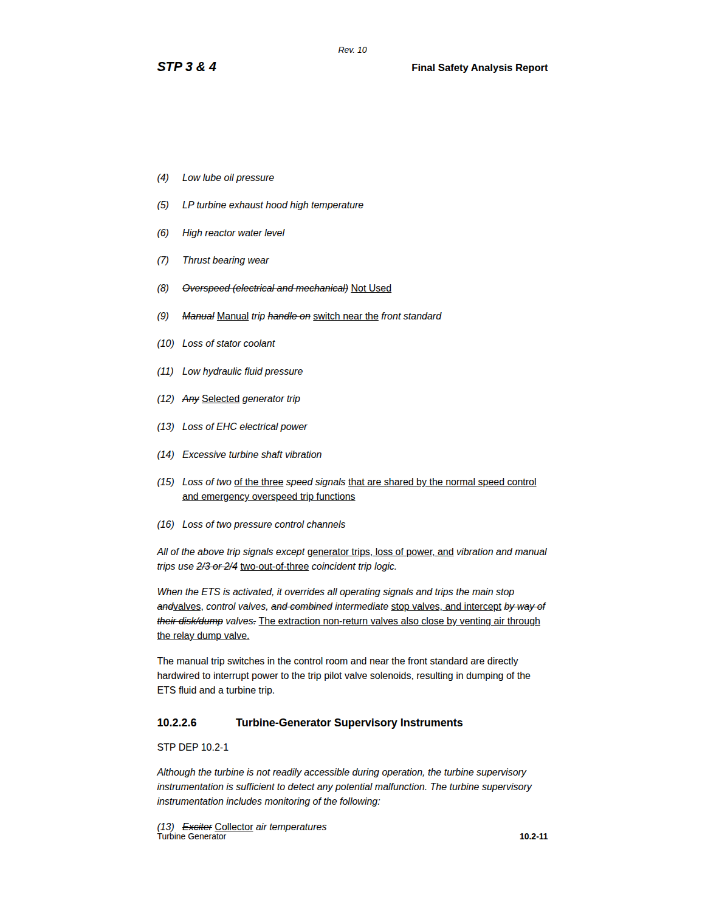Rev. 10
STP 3 & 4
Final Safety Analysis Report
(4) Low lube oil pressure
(5) LP turbine exhaust hood high temperature
(6) High reactor water level
(7) Thrust bearing wear
(8) Overspeed (electrical and mechanical) Not Used
(9) Manual Manual trip handle on switch near the front standard
(10) Loss of stator coolant
(11) Low hydraulic fluid pressure
(12) Any Selected generator trip
(13) Loss of EHC electrical power
(14) Excessive turbine shaft vibration
(15) Loss of two of the three speed signals that are shared by the normal speed control and emergency overspeed trip functions
(16) Loss of two pressure control channels
All of the above trip signals except generator trips, loss of power, and vibration and manual trips use 2/3 or 2/4 two-out-of-three coincident trip logic.
When the ETS is activated, it overrides all operating signals and trips the main stop and valves, control valves, and combined intermediate stop valves, and intercept by way of their disk/dump valves. The extraction non-return valves also close by venting air through the relay dump valve.
The manual trip switches in the control room and near the front standard are directly hardwired to interrupt power to the trip pilot valve solenoids, resulting in dumping of the ETS fluid and a turbine trip.
10.2.2.6 Turbine-Generator Supervisory Instruments
STP DEP 10.2-1
Although the turbine is not readily accessible during operation, the turbine supervisory instrumentation is sufficient to detect any potential malfunction. The turbine supervisory instrumentation includes monitoring of the following:
(13) Exciter Collector air temperatures
Turbine Generator
10.2-11